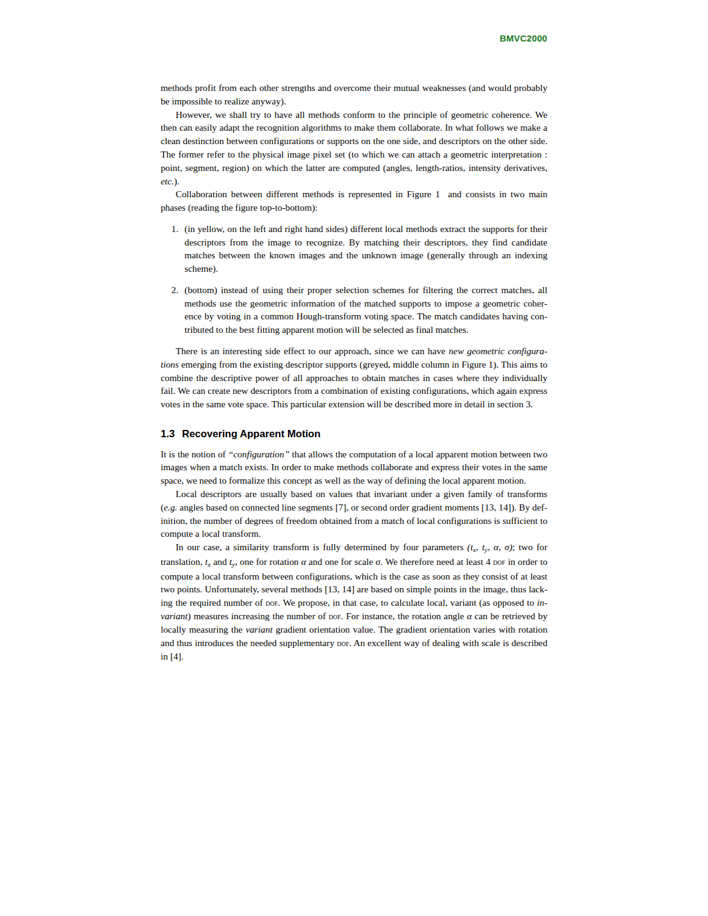BMVC2000
methods profit from each other strengths and overcome their mutual weaknesses (and would probably be impossible to realize anyway).
However, we shall try to have all methods conform to the principle of geometric coherence. We then can easily adapt the recognition algorithms to make them collaborate. In what follows we make a clean destinction between configurations or supports on the one side, and descriptors on the other side. The former refer to the physical image pixel set (to which we can attach a geometric interpretation : point, segment, region) on which the latter are computed (angles, length-ratios, intensity derivatives, etc.).
Collaboration between different methods is represented in Figure 1 and consists in two main phases (reading the figure top-to-bottom):
(in yellow, on the left and right hand sides) different local methods extract the supports for their descriptors from the image to recognize. By matching their descriptors, they find candidate matches between the known images and the unknown image (generally through an indexing scheme).
(bottom) instead of using their proper selection schemes for filtering the correct matches, all methods use the geometric information of the matched supports to impose a geometric coherence by voting in a common Hough-transform voting space. The match candidates having contributed to the best fitting apparent motion will be selected as final matches.
There is an interesting side effect to our approach, since we can have new geometric configurations emerging from the existing descriptor supports (greyed, middle column in Figure 1). This aims to combine the descriptive power of all approaches to obtain matches in cases where they individually fail. We can create new descriptors from a combination of existing configurations, which again express votes in the same vote space. This particular extension will be described more in detail in section 3.
1.3 Recovering Apparent Motion
It is the notion of “configuration” that allows the computation of a local apparent motion between two images when a match exists. In order to make methods collaborate and express their votes in the same space, we need to formalize this concept as well as the way of defining the local apparent motion.
Local descriptors are usually based on values that invariant under a given family of transforms (e.g. angles based on connected line segments [7], or second order gradient moments [13, 14]). By definition, the number of degrees of freedom obtained from a match of local configurations is sufficient to compute a local transform.
In our case, a similarity transform is fully determined by four parameters (tx, ty, α, σ); two for translation, tx and ty, one for rotation α and one for scale σ. We therefore need at least 4 dof in order to compute a local transform between configurations, which is the case as soon as they consist of at least two points. Unfortunately, several methods [13, 14] are based on simple points in the image, thus lacking the required number of dof. We propose, in that case, to calculate local, variant (as opposed to invariant) measures increasing the number of dof. For instance, the rotation angle α can be retrieved by locally measuring the variant gradient orientation value. The gradient orientation varies with rotation and thus introduces the needed supplementary dof. An excellent way of dealing with scale is described in [4].